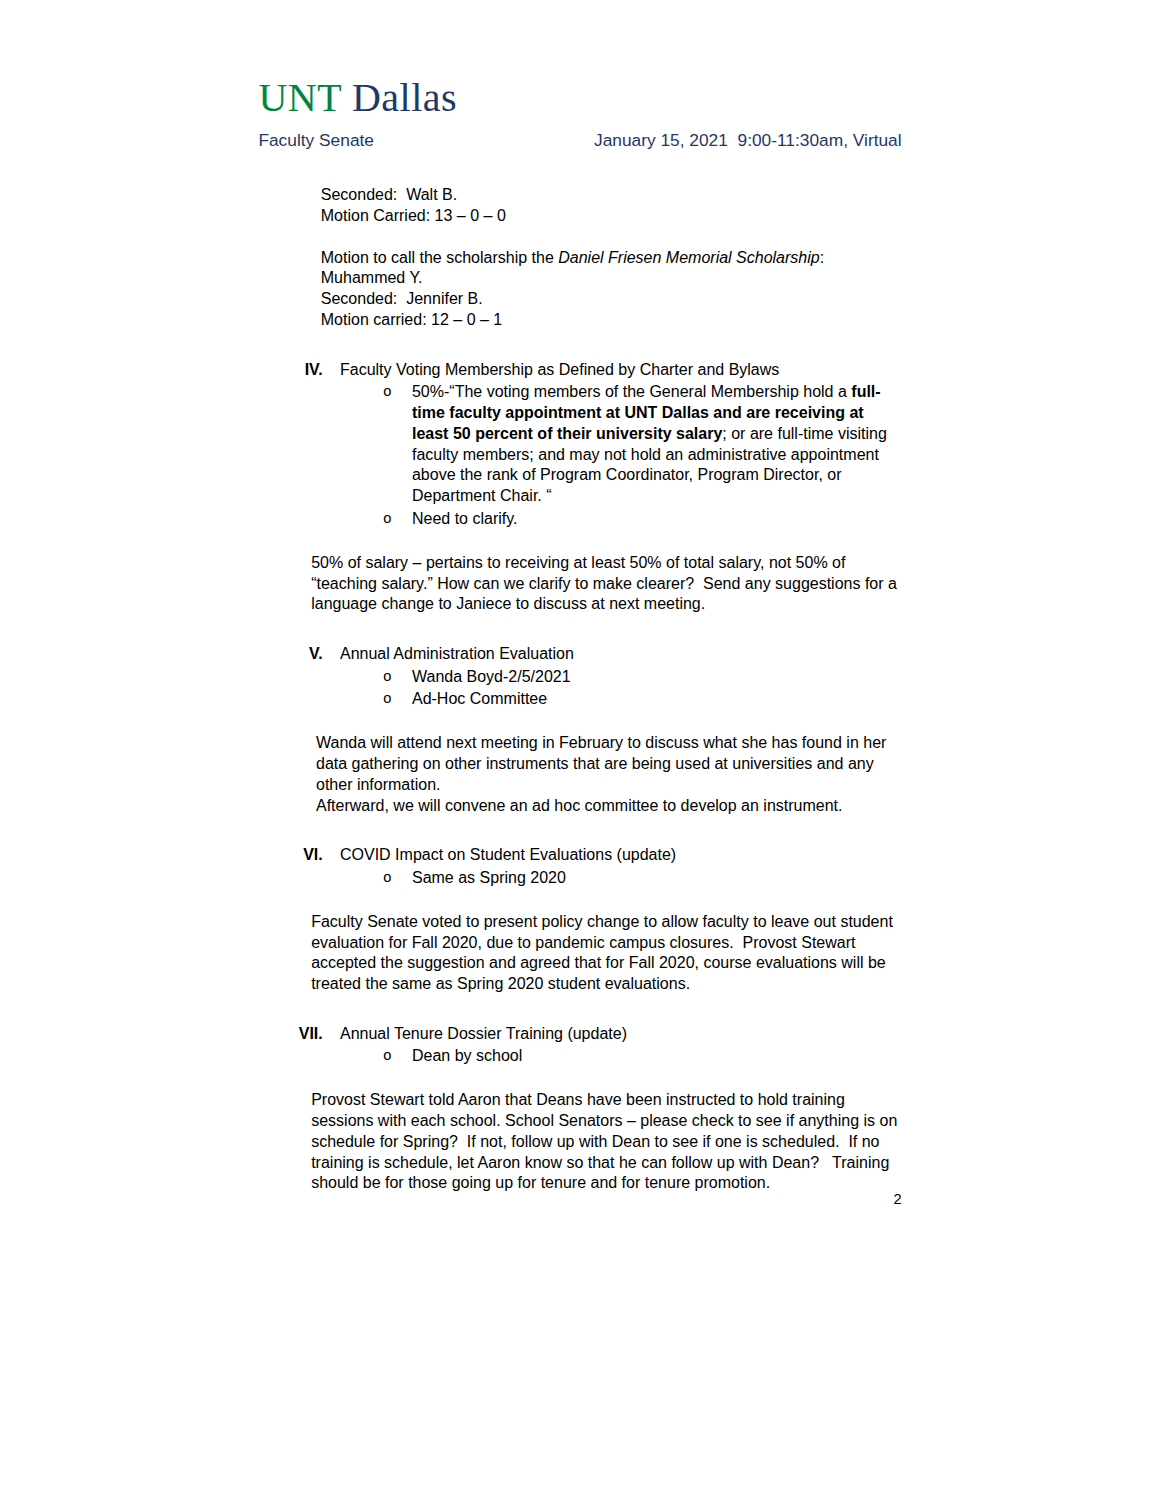UNT Dallas
Faculty Senate
January 15, 2021 9:00-11:30am, Virtual
Seconded: Walt B.
Motion Carried: 13 – 0 – 0
Motion to call the scholarship the Daniel Friesen Memorial Scholarship: Muhammed Y.
Seconded: Jennifer B.
Motion carried: 12 – 0 – 1
IV.
Faculty Voting Membership as Defined by Charter and Bylaws
50%-“The voting members of the General Membership hold a full-time faculty appointment at UNT Dallas and are receiving at least 50 percent of their university salary; or are full-time visiting faculty members; and may not hold an administrative appointment above the rank of Program Coordinator, Program Director, or Department Chair. “
Need to clarify.
50% of salary – pertains to receiving at least 50% of total salary, not 50% of “teaching salary.” How can we clarify to make clearer? Send any suggestions for a language change to Janiece to discuss at next meeting.
V.
Annual Administration Evaluation
Wanda Boyd-2/5/2021
Ad-Hoc Committee
Wanda will attend next meeting in February to discuss what she has found in her data gathering on other instruments that are being used at universities and any other information.
Afterward, we will convene an ad hoc committee to develop an instrument.
VI.
COVID Impact on Student Evaluations (update)
Same as Spring 2020
Faculty Senate voted to present policy change to allow faculty to leave out student evaluation for Fall 2020, due to pandemic campus closures. Provost Stewart accepted the suggestion and agreed that for Fall 2020, course evaluations will be treated the same as Spring 2020 student evaluations.
VII.
Annual Tenure Dossier Training (update)
Dean by school
Provost Stewart told Aaron that Deans have been instructed to hold training sessions with each school. School Senators – please check to see if anything is on schedule for Spring? If not, follow up with Dean to see if one is scheduled. If no training is schedule, let Aaron know so that he can follow up with Dean? Training should be for those going up for tenure and for tenure promotion.
2